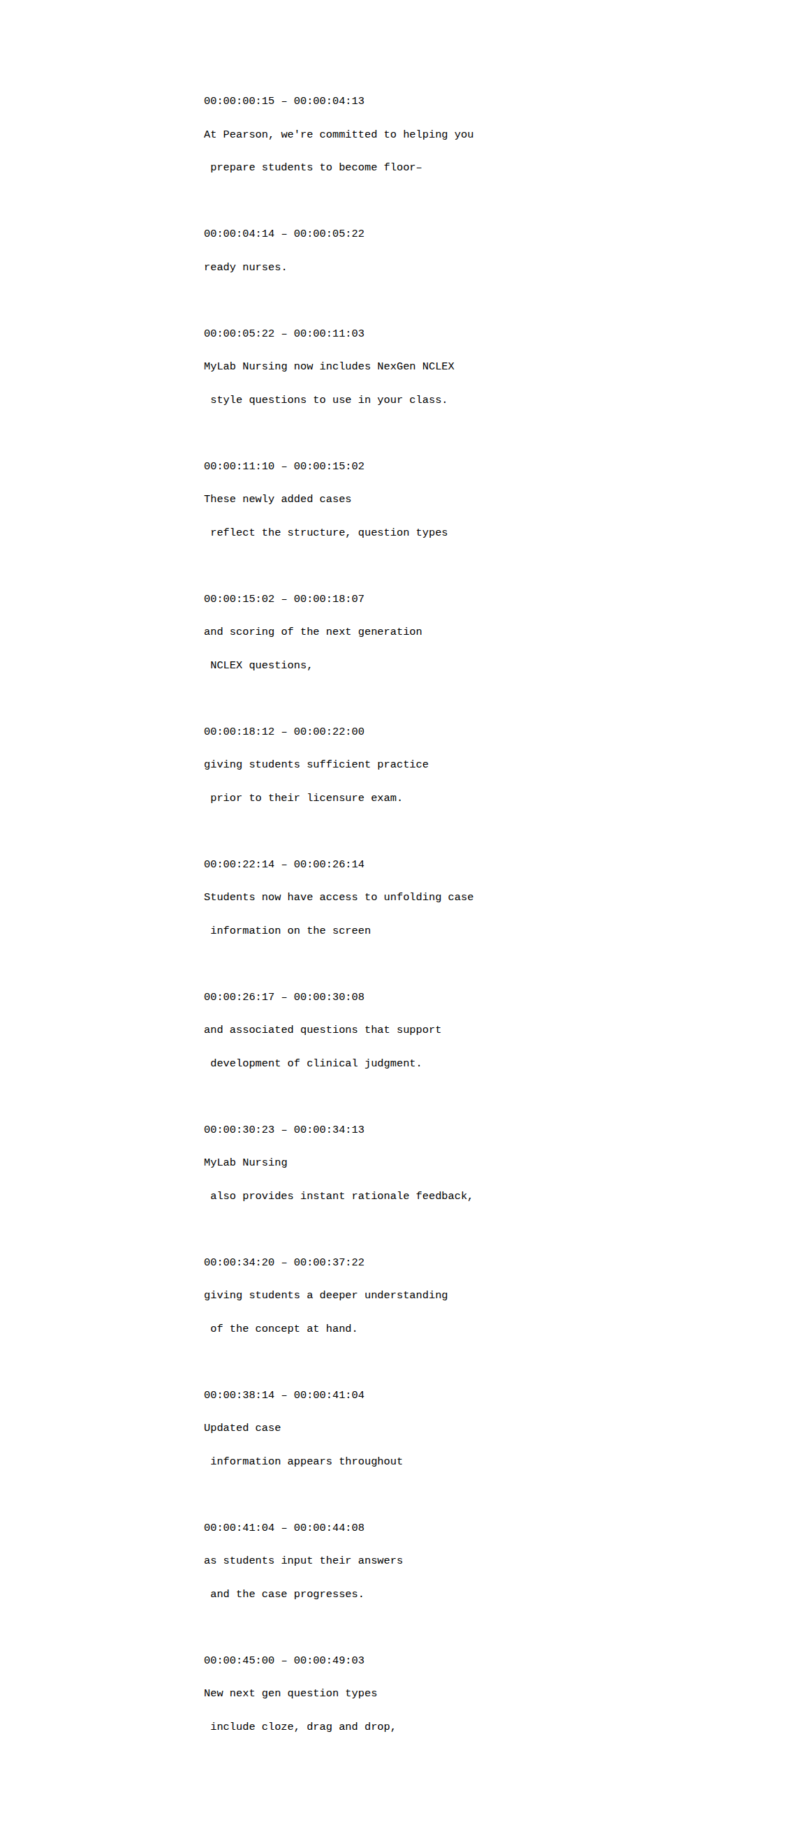00:00:00:15 – 00:00:04:13 At Pearson, we're committed to helping you prepare students to become floor–
00:00:04:14 – 00:00:05:22 ready nurses.
00:00:05:22 – 00:00:11:03 MyLab Nursing now includes NexGen NCLEX style questions to use in your class.
00:00:11:10 – 00:00:15:02 These newly added cases reflect the structure, question types
00:00:15:02 – 00:00:18:07 and scoring of the next generation NCLEX questions,
00:00:18:12 – 00:00:22:00 giving students sufficient practice prior to their licensure exam.
00:00:22:14 – 00:00:26:14 Students now have access to unfolding case information on the screen
00:00:26:17 – 00:00:30:08 and associated questions that support development of clinical judgment.
00:00:30:23 – 00:00:34:13 MyLab Nursing also provides instant rationale feedback,
00:00:34:20 – 00:00:37:22 giving students a deeper understanding of the concept at hand.
00:00:38:14 – 00:00:41:04 Updated case information appears throughout
00:00:41:04 – 00:00:44:08 as students input their answers and the case progresses.
00:00:45:00 – 00:00:49:03 New next gen question types include cloze, drag and drop,